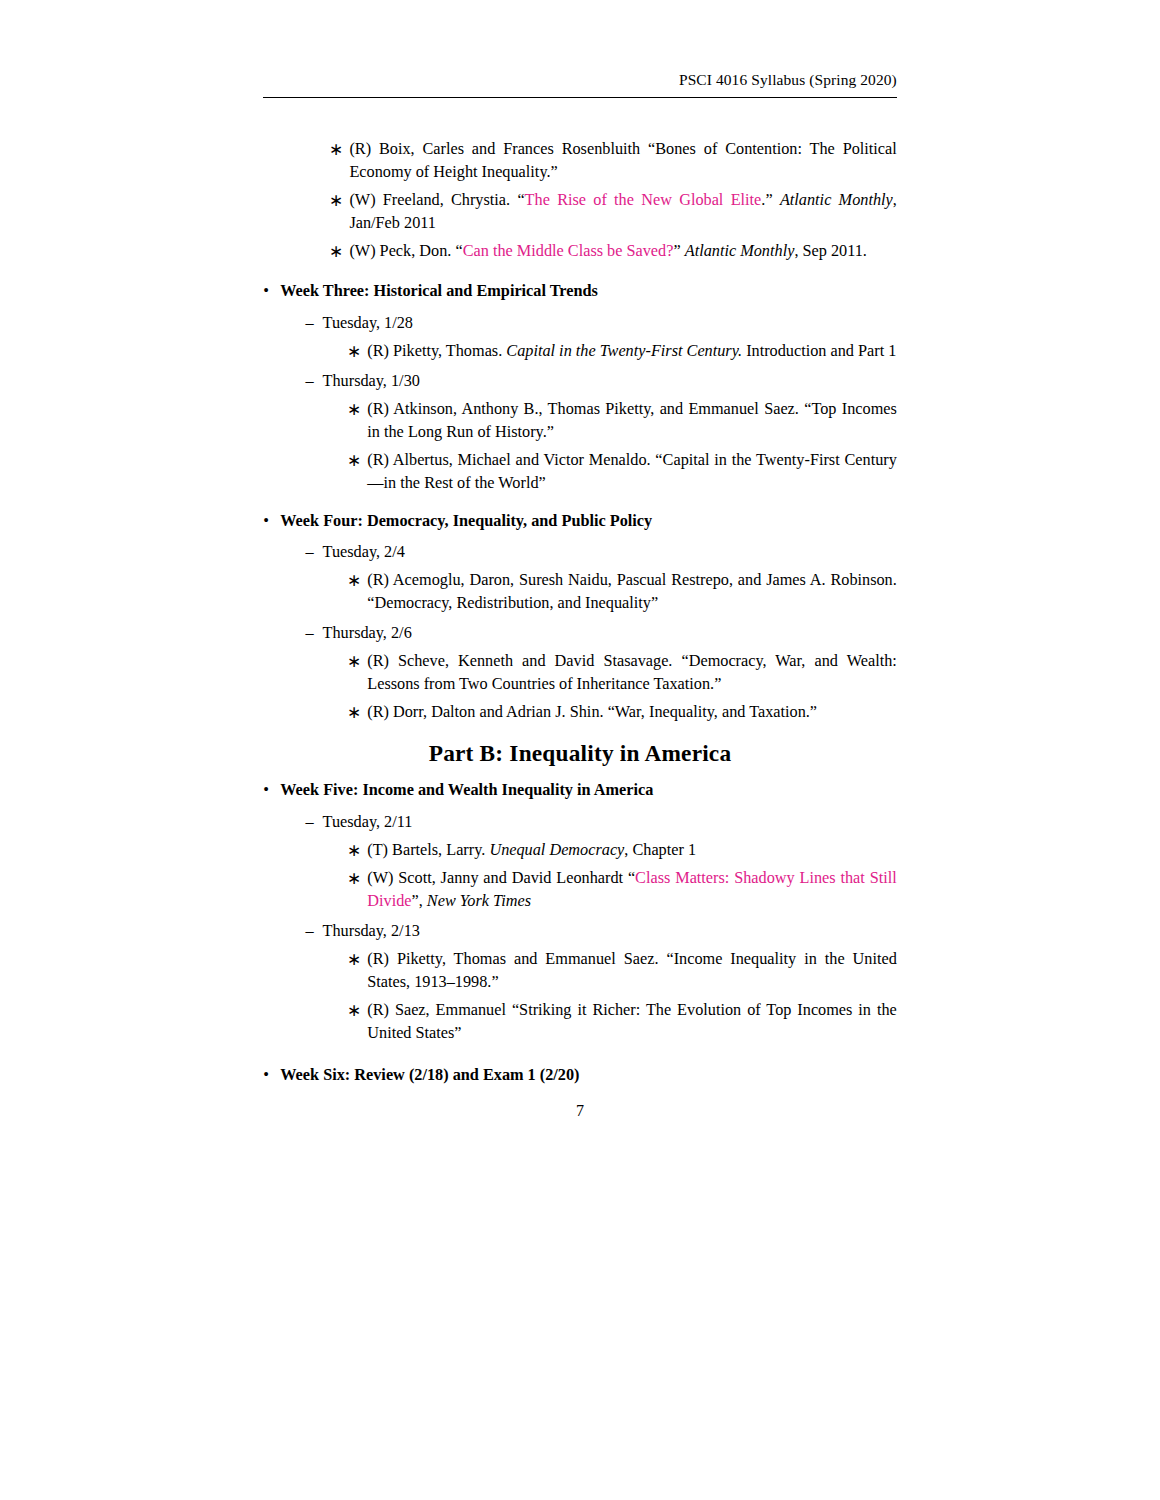PSCI 4016 Syllabus (Spring 2020)
(R) Boix, Carles and Frances Rosenbluith “Bones of Contention: The Political Economy of Height Inequality.”
(W) Freeland, Chrystia. “The Rise of the New Global Elite.” Atlantic Monthly, Jan/Feb 2011
(W) Peck, Don. “Can the Middle Class be Saved?” Atlantic Monthly, Sep 2011.
Week Three: Historical and Empirical Trends
Tuesday, 1/28
(R) Piketty, Thomas. Capital in the Twenty-First Century. Introduction and Part 1
Thursday, 1/30
(R) Atkinson, Anthony B., Thomas Piketty, and Emmanuel Saez. “Top Incomes in the Long Run of History.”
(R) Albertus, Michael and Victor Menaldo. “Capital in the Twenty-First Century—in the Rest of the World”
Week Four: Democracy, Inequality, and Public Policy
Tuesday, 2/4
(R) Acemoglu, Daron, Suresh Naidu, Pascual Restrepo, and James A. Robinson. “Democracy, Redistribution, and Inequality”
Thursday, 2/6
(R) Scheve, Kenneth and David Stasavage. “Democracy, War, and Wealth: Lessons from Two Countries of Inheritance Taxation.”
(R) Dorr, Dalton and Adrian J. Shin. “War, Inequality, and Taxation.”
Part B: Inequality in America
Week Five: Income and Wealth Inequality in America
Tuesday, 2/11
(T) Bartels, Larry. Unequal Democracy, Chapter 1
(W) Scott, Janny and David Leonhardt “Class Matters: Shadowy Lines that Still Divide”, New York Times
Thursday, 2/13
(R) Piketty, Thomas and Emmanuel Saez. “Income Inequality in the United States, 1913–1998.”
(R) Saez, Emmanuel “Striking it Richer: The Evolution of Top Incomes in the United States”
Week Six: Review (2/18) and Exam 1 (2/20)
7